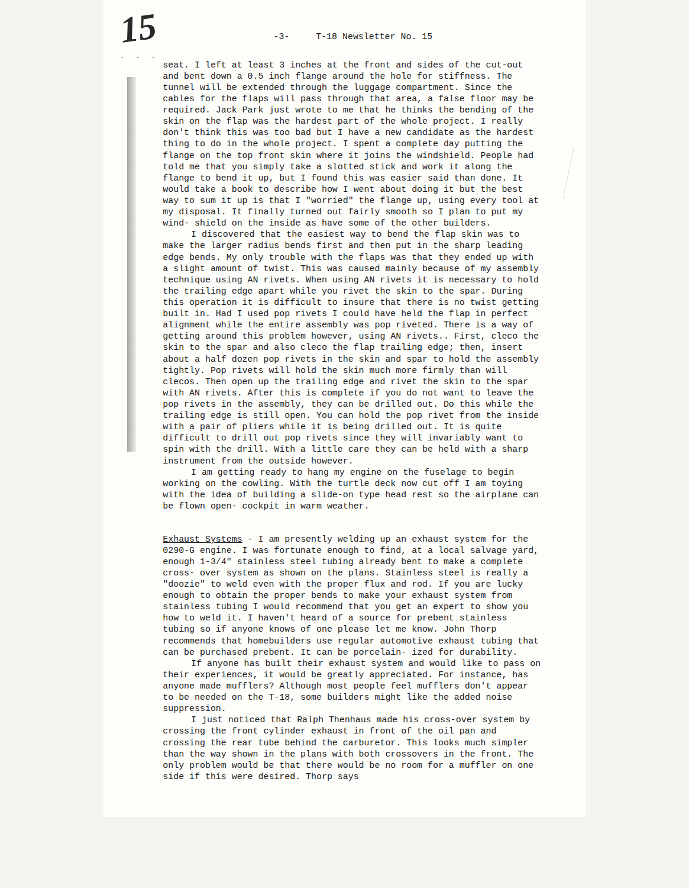15
· · ·
-3- T-18 Newsletter No. 15
seat. I left at least 3 inches at the front and sides of the cut-out and bent down a 0.5 inch flange around the hole for stiffness. The tunnel will be extended through the luggage compartment. Since the cables for the flaps will pass through that area, a false floor may be required. Jack Park just wrote to me that he thinks the bending of the skin on the flap was the hardest part of the whole project. I really don't think this was too bad but I have a new candidate as the hardest thing to do in the whole project. I spent a complete day putting the flange on the top front skin where it joins the windshield. People had told me that you simply take a slotted stick and work it along the flange to bend it up, but I found this was easier said than done. It would take a book to describe how I went about doing it but the best way to sum it up is that I "worried" the flange up, using every tool at my disposal. It finally turned out fairly smooth so I plan to put my wind- shield on the inside as have some of the other builders.
I discovered that the easiest way to bend the flap skin was to make the larger radius bends first and then put in the sharp leading edge bends. My only trouble with the flaps was that they ended up with a slight amount of twist. This was caused mainly because of my assembly technique using AN rivets. When using AN rivets it is necessary to hold the trailing edge apart while you rivet the skin to the spar. During this operation it is difficult to insure that there is no twist getting built in. Had I used pop rivets I could have held the flap in perfect alignment while the entire assembly was pop riveted. There is a way of getting around this problem however, using AN rivets.. First, cleco the skin to the spar and also cleco the flap trailing edge; then, insert about a half dozen pop rivets in the skin and spar to hold the assembly tightly. Pop rivets will hold the skin much more firmly than will clecos. Then open up the trailing edge and rivet the skin to the spar with AN rivets. After this is complete if you do not want to leave the pop rivets in the assembly, they can be drilled out. Do this while the trailing edge is still open. You can hold the pop rivet from the inside with a pair of pliers while it is being drilled out. It is quite difficult to drill out pop rivets since they will invariably want to spin with the drill. With a little care they can be held with a sharp instrument from the outside however.
I am getting ready to hang my engine on the fuselage to begin working on the cowling. With the turtle deck now cut off I am toying with the idea of building a slide-on type head rest so the airplane can be flown open- cockpit in warm weather.
Exhaust Systems - I am presently welding up an exhaust system for the 0290-G engine. I was fortunate enough to find, at a local salvage yard, enough 1-3/4" stainless steel tubing already bent to make a complete cross- over system as shown on the plans. Stainless steel is really a "doozie" to weld even with the proper flux and rod. If you are lucky enough to obtain the proper bends to make your exhaust system from stainless tubing I would recommend that you get an expert to show you how to weld it. I haven't heard of a source for prebent stainless tubing so if anyone knows of one please let me know. John Thorp recommends that homebuilders use regular automotive exhaust tubing that can be purchased prebent. It can be porcelain- ized for durability.
If anyone has built their exhaust system and would like to pass on their experiences, it would be greatly appreciated. For instance, has anyone made mufflers? Although most people feel mufflers don't appear to be needed on the T-18, some builders might like the added noise suppression.
I just noticed that Ralph Thenhaus made his cross-over system by crossing the front cylinder exhaust in front of the oil pan and crossing the rear tube behind the carburetor. This looks much simpler than the way shown in the plans with both crossovers in the front. The only problem would be that there would be no room for a muffler on one side if this were desired. Thorp says